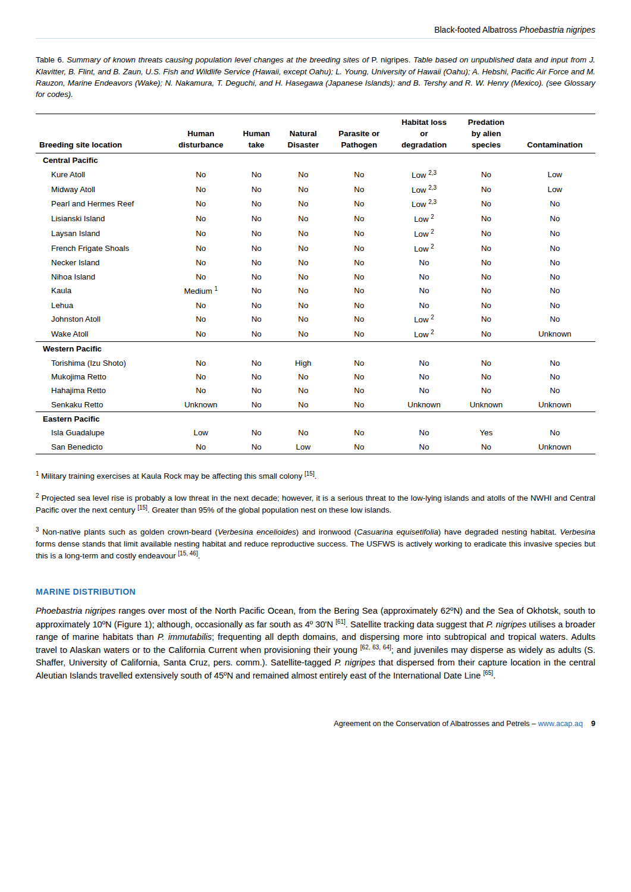Black-footed Albatross Phoebastria nigripes
Table 6. Summary of known threats causing population level changes at the breeding sites of P. nigripes. Table based on unpublished data and input from J. Klavitter, B. Flint, and B. Zaun, U.S. Fish and Wildlife Service (Hawaii, except Oahu); L. Young, University of Hawaii (Oahu); A. Hebshi, Pacific Air Force and M. Rauzon, Marine Endeavors (Wake); N. Nakamura, T. Deguchi, and H. Hasegawa (Japanese Islands); and B. Tershy and R. W. Henry (Mexico). (see Glossary for codes).
| Breeding site location | Human disturbance | Human take | Natural Disaster | Parasite or Pathogen | Habitat loss or degradation | Predation by alien species | Contamination |
| --- | --- | --- | --- | --- | --- | --- | --- |
| Central Pacific |
| Kure Atoll | No | No | No | No | Low 2,3 | No | Low |
| Midway Atoll | No | No | No | No | Low 2,3 | No | Low |
| Pearl and Hermes Reef | No | No | No | No | Low 2,3 | No | No |
| Lisianski Island | No | No | No | No | Low 2 | No | No |
| Laysan Island | No | No | No | No | Low 2 | No | No |
| French Frigate Shoals | No | No | No | No | Low 2 | No | No |
| Necker Island | No | No | No | No | No | No | No |
| Nihoa Island | No | No | No | No | No | No | No |
| Kaula | Medium 1 | No | No | No | No | No | No |
| Lehua | No | No | No | No | No | No | No |
| Johnston Atoll | No | No | No | No | Low 2 | No | No |
| Wake Atoll | No | No | No | No | Low 2 | No | Unknown |
| Western Pacific |
| Torishima (Izu Shoto) | No | No | High | No | No | No | No |
| Mukojima Retto | No | No | No | No | No | No | No |
| Hahajima Retto | No | No | No | No | No | No | No |
| Senkaku Retto | Unknown | No | No | No | Unknown | Unknown | Unknown |
| Eastern Pacific |
| Isla Guadalupe | Low | No | No | No | No | Yes | No |
| San Benedicto | No | No | Low | No | No | No | Unknown |
1 Military training exercises at Kaula Rock may be affecting this small colony [15].
2 Projected sea level rise is probably a low threat in the next decade; however, it is a serious threat to the low-lying islands and atolls of the NWHI and Central Pacific over the next century [15]. Greater than 95% of the global population nest on these low islands.
3 Non-native plants such as golden crown-beard (Verbesina encelioides) and ironwood (Casuarina equisetifolia) have degraded nesting habitat. Verbesina forms dense stands that limit available nesting habitat and reduce reproductive success. The USFWS is actively working to eradicate this invasive species but this is a long-term and costly endeavour [15, 46].
MARINE DISTRIBUTION
Phoebastria nigripes ranges over most of the North Pacific Ocean, from the Bering Sea (approximately 62ºN) and the Sea of Okhotsk, south to approximately 10ºN (Figure 1); although, occasionally as far south as 4º 30'N [61]. Satellite tracking data suggest that P. nigripes utilises a broader range of marine habitats than P. immutabilis; frequenting all depth domains, and dispersing more into subtropical and tropical waters. Adults travel to Alaskan waters or to the California Current when provisioning their young [62, 63, 64]; and juveniles may disperse as widely as adults (S. Shaffer, University of California, Santa Cruz, pers. comm.). Satellite-tagged P. nigripes that dispersed from their capture location in the central Aleutian Islands travelled extensively south of 45ºN and remained almost entirely east of the International Date Line [65].
Agreement on the Conservation of Albatrosses and Petrels – www.acap.aq 9